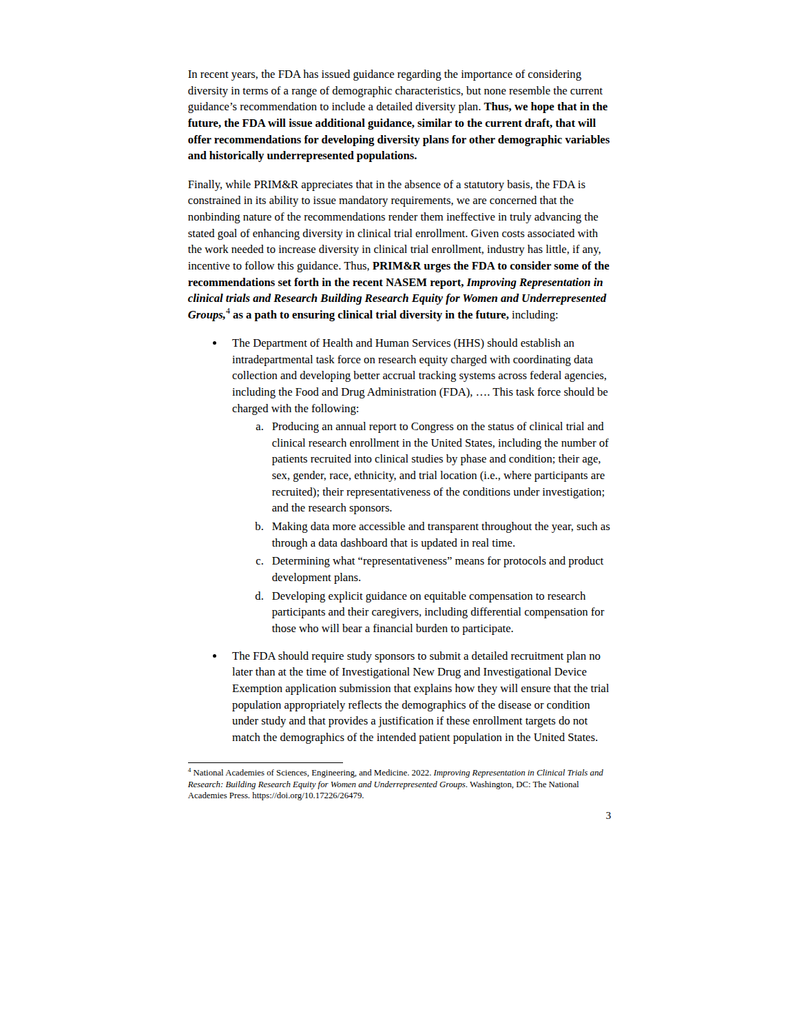In recent years, the FDA has issued guidance regarding the importance of considering diversity in terms of a range of demographic characteristics, but none resemble the current guidance’s recommendation to include a detailed diversity plan. Thus, we hope that in the future, the FDA will issue additional guidance, similar to the current draft, that will offer recommendations for developing diversity plans for other demographic variables and historically underrepresented populations.
Finally, while PRIM&R appreciates that in the absence of a statutory basis, the FDA is constrained in its ability to issue mandatory requirements, we are concerned that the nonbinding nature of the recommendations render them ineffective in truly advancing the stated goal of enhancing diversity in clinical trial enrollment. Given costs associated with the work needed to increase diversity in clinical trial enrollment, industry has little, if any, incentive to follow this guidance. Thus, PRIM&R urges the FDA to consider some of the recommendations set forth in the recent NASEM report, Improving Representation in clinical trials and Research Building Research Equity for Women and Underrepresented Groups,4 as a path to ensuring clinical trial diversity in the future, including:
The Department of Health and Human Services (HHS) should establish an intradepartmental task force on research equity charged with coordinating data collection and developing better accrual tracking systems across federal agencies, including the Food and Drug Administration (FDA), …. This task force should be charged with the following:
Producing an annual report to Congress on the status of clinical trial and clinical research enrollment in the United States, including the number of patients recruited into clinical studies by phase and condition; their age, sex, gender, race, ethnicity, and trial location (i.e., where participants are recruited); their representativeness of the conditions under investigation; and the research sponsors.
Making data more accessible and transparent throughout the year, such as through a data dashboard that is updated in real time.
Determining what “representativeness” means for protocols and product development plans.
Developing explicit guidance on equitable compensation to research participants and their caregivers, including differential compensation for those who will bear a financial burden to participate.
The FDA should require study sponsors to submit a detailed recruitment plan no later than at the time of Investigational New Drug and Investigational Device Exemption application submission that explains how they will ensure that the trial population appropriately reflects the demographics of the disease or condition under study and that provides a justification if these enrollment targets do not match the demographics of the intended patient population in the United States.
4 National Academies of Sciences, Engineering, and Medicine. 2022. Improving Representation in Clinical Trials and Research: Building Research Equity for Women and Underrepresented Groups. Washington, DC: The National Academies Press. https://doi.org/10.17226/26479.
3